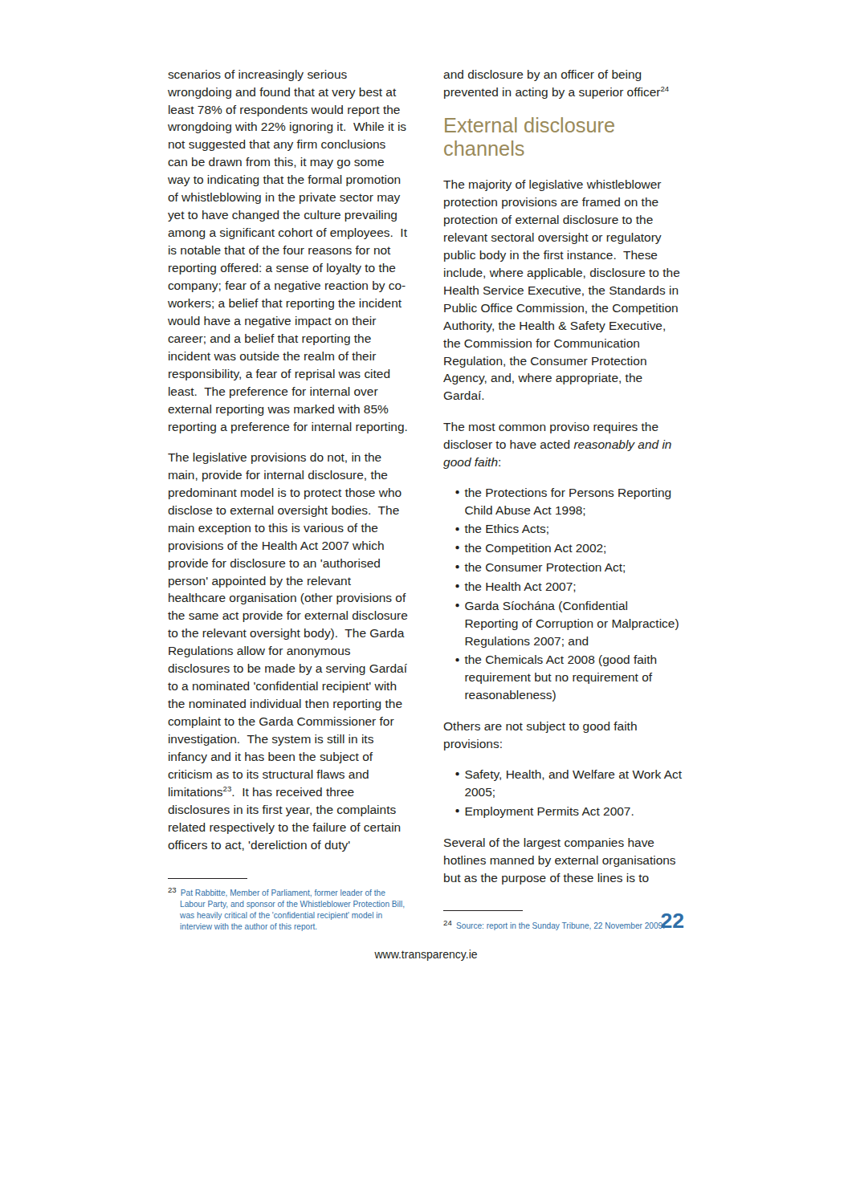scenarios of increasingly serious wrongdoing and found that at very best at least 78% of respondents would report the wrongdoing with 22% ignoring it. While it is not suggested that any firm conclusions can be drawn from this, it may go some way to indicating that the formal promotion of whistleblowing in the private sector may yet to have changed the culture prevailing among a significant cohort of employees. It is notable that of the four reasons for not reporting offered: a sense of loyalty to the company; fear of a negative reaction by co-workers; a belief that reporting the incident would have a negative impact on their career; and a belief that reporting the incident was outside the realm of their responsibility, a fear of reprisal was cited least. The preference for internal over external reporting was marked with 85% reporting a preference for internal reporting.
The legislative provisions do not, in the main, provide for internal disclosure, the predominant model is to protect those who disclose to external oversight bodies. The main exception to this is various of the provisions of the Health Act 2007 which provide for disclosure to an 'authorised person' appointed by the relevant healthcare organisation (other provisions of the same act provide for external disclosure to the relevant oversight body). The Garda Regulations allow for anonymous disclosures to be made by a serving Gardaí to a nominated 'confidential recipient' with the nominated individual then reporting the complaint to the Garda Commissioner for investigation. The system is still in its infancy and it has been the subject of criticism as to its structural flaws and limitations23. It has received three disclosures in its first year, the complaints related respectively to the failure of certain officers to act, 'dereliction of duty'
23 Pat Rabbitte, Member of Parliament, former leader of the Labour Party, and sponsor of the Whistleblower Protection Bill, was heavily critical of the 'confidential recipient' model in interview with the author of this report.
and disclosure by an officer of being prevented in acting by a superior officer24
External disclosure channels
The majority of legislative whistleblower protection provisions are framed on the protection of external disclosure to the relevant sectoral oversight or regulatory public body in the first instance. These include, where applicable, disclosure to the Health Service Executive, the Standards in Public Office Commission, the Competition Authority, the Health & Safety Executive, the Commission for Communication Regulation, the Consumer Protection Agency, and, where appropriate, the Gardaí.
The most common proviso requires the discloser to have acted reasonably and in good faith:
the Protections for Persons Reporting Child Abuse Act 1998;
the Ethics Acts;
the Competition Act 2002;
the Consumer Protection Act;
the Health Act 2007;
Garda Síochána (Confidential Reporting of Corruption or Malpractice) Regulations 2007; and
the Chemicals Act 2008 (good faith requirement but no requirement of reasonableness)
Others are not subject to good faith provisions:
Safety, Health, and Welfare at Work Act 2005;
Employment Permits Act 2007.
Several of the largest companies have hotlines manned by external organisations but as the purpose of these lines is to
24 Source: report in the Sunday Tribune, 22 November 2009.
22
www.transparency.ie